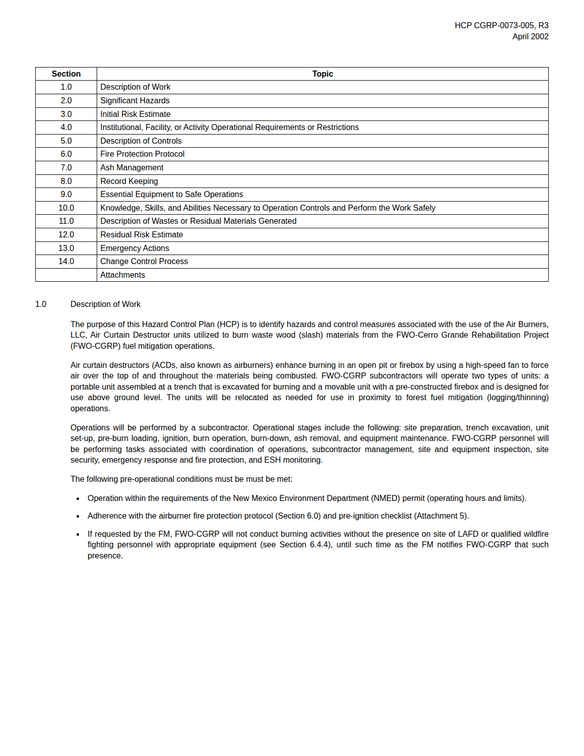HCP CGRP-0073-005, R3
April 2002
| Section | Topic |
| --- | --- |
| 1.0 | Description of Work |
| 2.0 | Significant Hazards |
| 3.0 | Initial Risk Estimate |
| 4.0 | Institutional, Facility, or Activity Operational Requirements or Restrictions |
| 5.0 | Description of Controls |
| 6.0 | Fire Protection Protocol |
| 7.0 | Ash Management |
| 8.0 | Record Keeping |
| 9.0 | Essential Equipment to Safe Operations |
| 10.0 | Knowledge, Skills, and Abilities Necessary to Operation Controls and Perform the Work Safely |
| 11.0 | Description of Wastes or Residual Materials Generated |
| 12.0 | Residual Risk Estimate |
| 13.0 | Emergency Actions |
| 14.0 | Change Control Process |
| | Attachments |
1.0 Description of Work
The purpose of this Hazard Control Plan (HCP) is to identify hazards and control measures associated with the use of the Air Burners, LLC, Air Curtain Destructor units utilized to burn waste wood (slash) materials from the FWO-Cerro Grande Rehabilitation Project (FWO-CGRP) fuel mitigation operations.
Air curtain destructors (ACDs, also known as airburners) enhance burning in an open pit or firebox by using a high-speed fan to force air over the top of and throughout the materials being combusted. FWO-CGRP subcontractors will operate two types of units: a portable unit assembled at a trench that is excavated for burning and a movable unit with a pre-constructed firebox and is designed for use above ground level. The units will be relocated as needed for use in proximity to forest fuel mitigation (logging/thinning) operations.
Operations will be performed by a subcontractor. Operational stages include the following: site preparation, trench excavation, unit set-up, pre-burn loading, ignition, burn operation, burn-down, ash removal, and equipment maintenance. FWO-CGRP personnel will be performing tasks associated with coordination of operations, subcontractor management, site and equipment inspection, site security, emergency response and fire protection, and ESH monitoring.
The following pre-operational conditions must be must be met:
Operation within the requirements of the New Mexico Environment Department (NMED) permit (operating hours and limits).
Adherence with the airburner fire protection protocol (Section 6.0) and pre-ignition checklist (Attachment 5).
If requested by the FM, FWO-CGRP will not conduct burning activities without the presence on site of LAFD or qualified wildfire fighting personnel with appropriate equipment (see Section 6.4.4), until such time as the FM notifies FWO-CGRP that such presence.